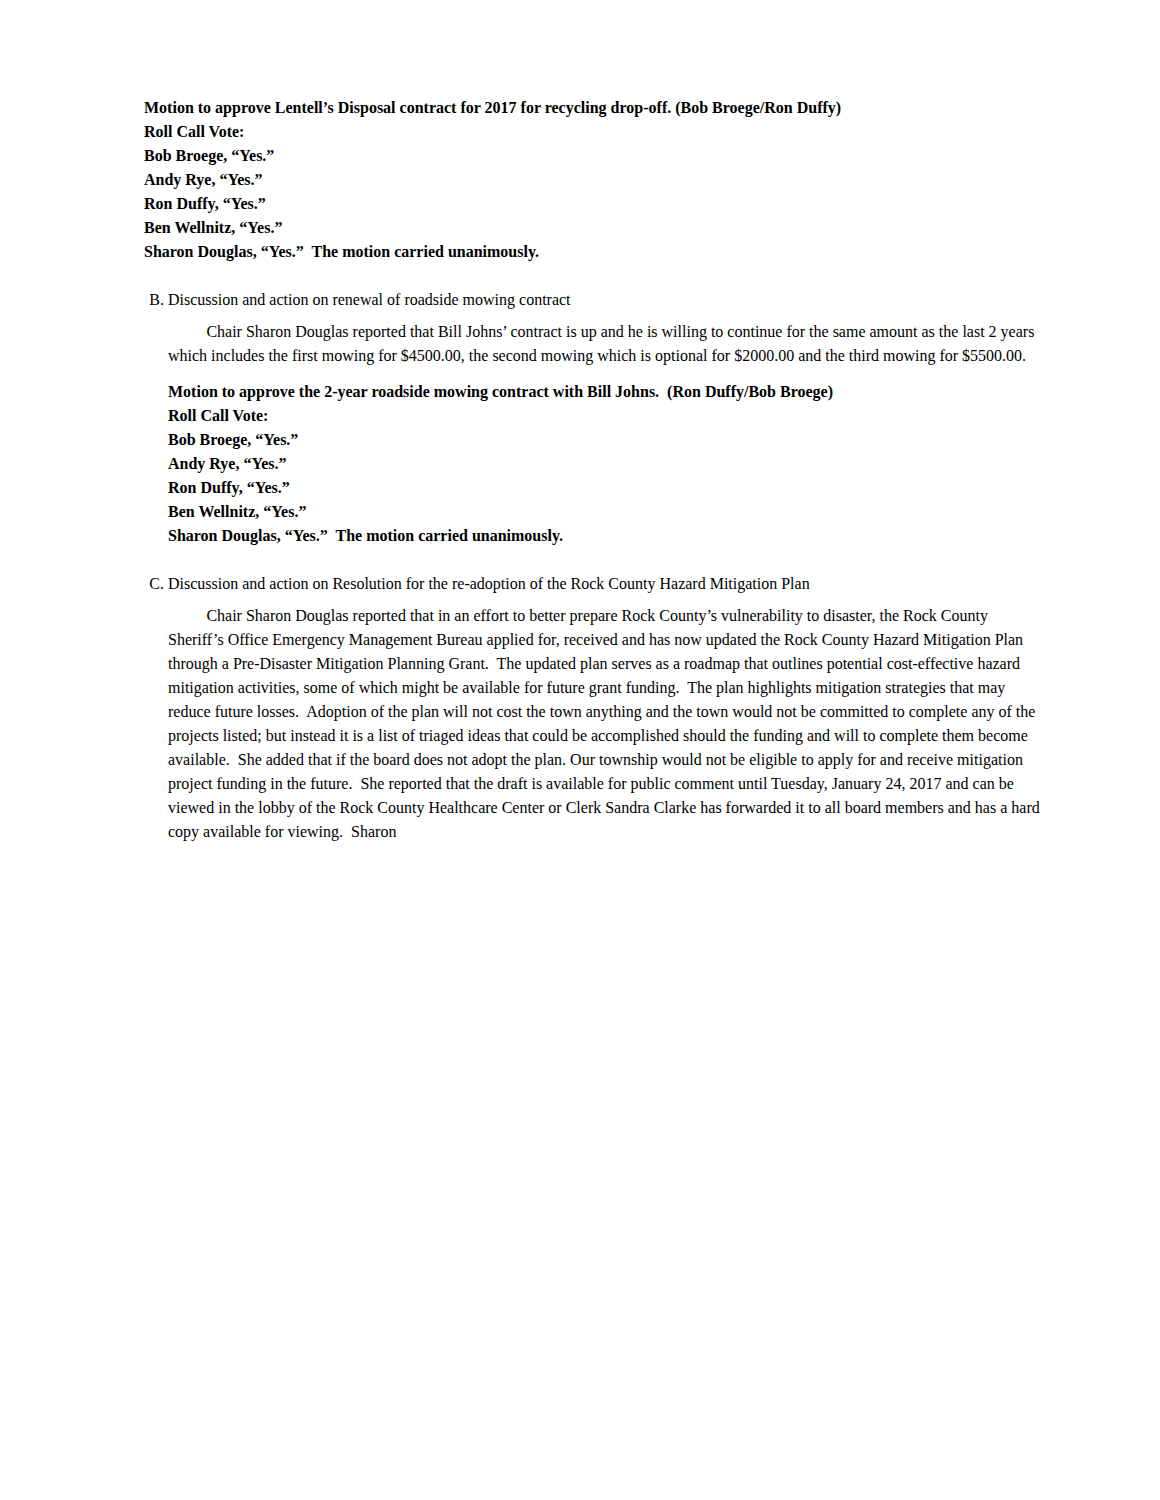Motion to approve Lentell’s Disposal contract for 2017 for recycling drop-off. (Bob Broege/Ron Duffy)
Roll Call Vote:
Bob Broege, “Yes.”
Andy Rye, “Yes.”
Ron Duffy, “Yes.”
Ben Wellnitz, “Yes.”
Sharon Douglas, “Yes.” The motion carried unanimously.
Discussion and action on renewal of roadside mowing contract
Chair Sharon Douglas reported that Bill Johns’ contract is up and he is willing to continue for the same amount as the last 2 years which includes the first mowing for $4500.00, the second mowing which is optional for $2000.00 and the third mowing for $5500.00.
Motion to approve the 2-year roadside mowing contract with Bill Johns. (Ron Duffy/Bob Broege)
Roll Call Vote:
Bob Broege, “Yes.”
Andy Rye, “Yes.”
Ron Duffy, “Yes.”
Ben Wellnitz, “Yes.”
Sharon Douglas, “Yes.” The motion carried unanimously.
Discussion and action on Resolution for the re-adoption of the Rock County Hazard Mitigation Plan
Chair Sharon Douglas reported that in an effort to better prepare Rock County’s vulnerability to disaster, the Rock County Sheriff’s Office Emergency Management Bureau applied for, received and has now updated the Rock County Hazard Mitigation Plan through a Pre-Disaster Mitigation Planning Grant. The updated plan serves as a roadmap that outlines potential cost-effective hazard mitigation activities, some of which might be available for future grant funding. The plan highlights mitigation strategies that may reduce future losses. Adoption of the plan will not cost the town anything and the town would not be committed to complete any of the projects listed; but instead it is a list of triaged ideas that could be accomplished should the funding and will to complete them become available. She added that if the board does not adopt the plan. Our township would not be eligible to apply for and receive mitigation project funding in the future. She reported that the draft is available for public comment until Tuesday, January 24, 2017 and can be viewed in the lobby of the Rock County Healthcare Center or Clerk Sandra Clarke has forwarded it to all board members and has a hard copy available for viewing. Sharon